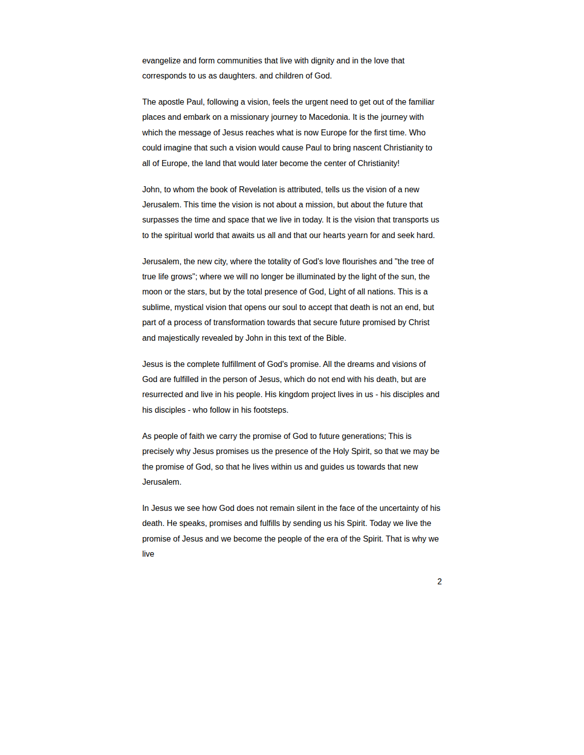evangelize and form communities that live with dignity and in the love that corresponds to us as daughters. and children of God.
The apostle Paul, following a vision, feels the urgent need to get out of the familiar places and embark on a missionary journey to Macedonia. It is the journey with which the message of Jesus reaches what is now Europe for the first time. Who could imagine that such a vision would cause Paul to bring nascent Christianity to all of Europe, the land that would later become the center of Christianity!
John, to whom the book of Revelation is attributed, tells us the vision of a new Jerusalem. This time the vision is not about a mission, but about the future that surpasses the time and space that we live in today. It is the vision that transports us to the spiritual world that awaits us all and that our hearts yearn for and seek hard.
Jerusalem, the new city, where the totality of God's love flourishes and "the tree of true life grows"; where we will no longer be illuminated by the light of the sun, the moon or the stars, but by the total presence of God, Light of all nations. This is a sublime, mystical vision that opens our soul to accept that death is not an end, but part of a process of transformation towards that secure future promised by Christ and majestically revealed by John in this text of the Bible.
Jesus is the complete fulfillment of God's promise. All the dreams and visions of God are fulfilled in the person of Jesus, which do not end with his death, but are resurrected and live in his people. His kingdom project lives in us - his disciples and his disciples - who follow in his footsteps.
As people of faith we carry the promise of God to future generations; This is precisely why Jesus promises us the presence of the Holy Spirit, so that we may be the promise of God, so that he lives within us and guides us towards that new Jerusalem.
In Jesus we see how God does not remain silent in the face of the uncertainty of his death. He speaks, promises and fulfills by sending us his Spirit. Today we live the promise of Jesus and we become the people of the era of the Spirit. That is why we live
2